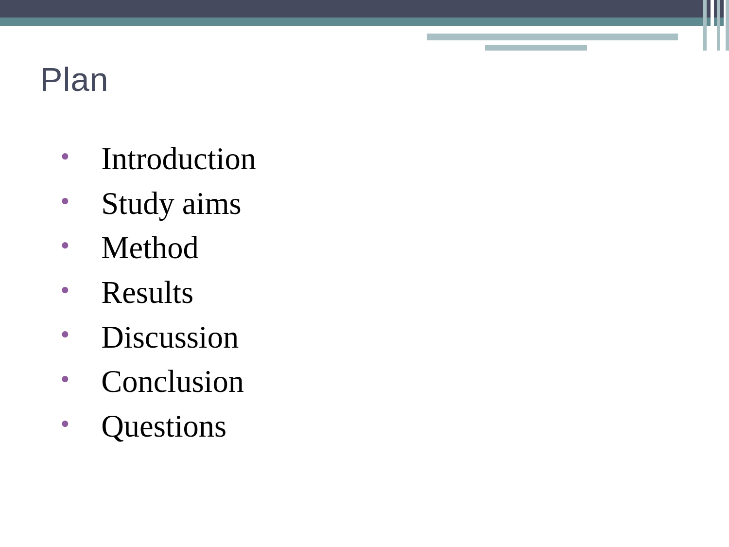Plan
Introduction
Study aims
Method
Results
Discussion
Conclusion
Questions